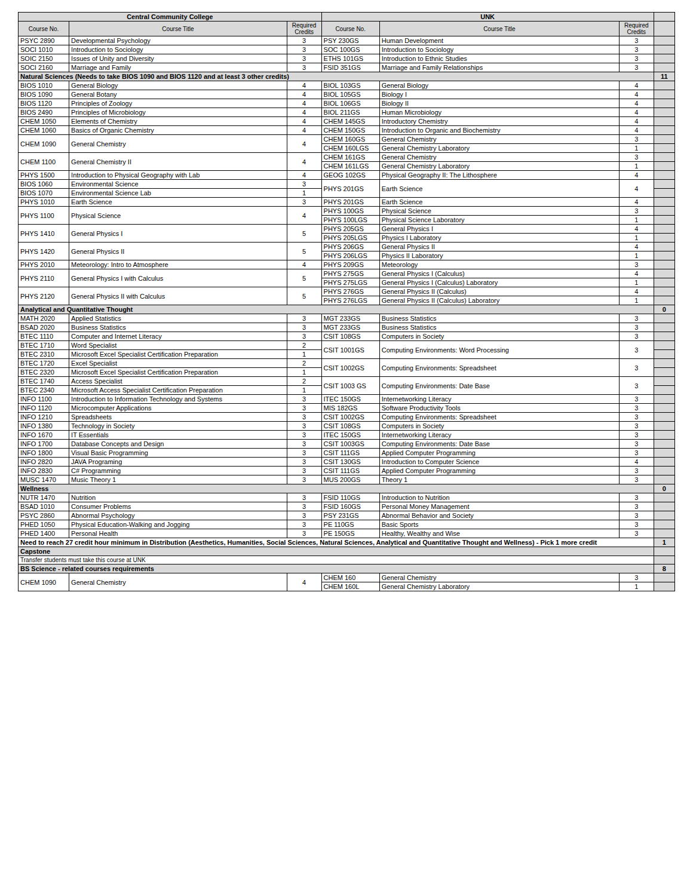| Central Community College | UNK | |
| Course No. | Course Title | Required Credits | Course No. | Course Title | Required Credits | |
| PSYC 2890 | Developmental Psychology | 3 | PSY 230GS | Human Development | 3 | |
| SOCI 1010 | Introduction to Sociology | 3 | SOC 100GS | Introduction to Sociology | 3 | |
| SOIC 2150 | Issues of Unity and Diversity | 3 | ETHS 101GS | Introduction to Ethnic Studies | 3 | |
| SOCI 2160 | Marriage and Family | 3 | FSID 351GS | Marriage and Family Relationships | 3 | |
| Natural Sciences (Needs to take BIOS 1090 and BIOS 1120 and at least 3 other credits) | 11 |
| BIOS 1010 | General Biology | 4 | BIOL 103GS | General Biology | 4 | |
| BIOS 1090 | General Botany | 4 | BIOL 105GS | Biology I | 4 | |
| BIOS 1120 | Principles of Zoology | 4 | BIOL 106GS | Biology II | 4 | |
| BIOS 2490 | Principles of Microbiology | 4 | BIOL 211GS | Human Microbiology | 4 | |
| CHEM 1050 | Elements of Chemistry | 4 | CHEM 145GS | Introductory Chemistry | 4 | |
| CHEM 1060 | Basics of Organic Chemistry | 4 | CHEM 150GS | Introduction to Organic and Biochemistry | 4 | |
| CHEM 1090 | General Chemistry | 4 | CHEM 160GS | General Chemistry | 3 | |
| CHEM 160LGS | General Chemistry Laboratory | 1 | |
| CHEM 1100 | General Chemistry II | 4 | CHEM 161GS | General Chemistry | 3 | |
| CHEM 161LGS | General Chemistry Laboratory | 1 | |
| PHYS 1500 | Introduction to Physical Geography with Lab | 4 | GEOG 102GS | Physical Geography II: The Lithosphere | 4 | |
| BIOS 1060 | Environmental Science | 3 | PHYS 201GS | Earth Science | 4 | |
| BIOS 1070 | Environmental Science Lab | 1 | |
| PHYS 1010 | Earth Science | 3 | PHYS 201GS | Earth Science | 4 | |
| PHYS 1100 | Physical Science | 4 | PHYS 100GS | Physical Science | 3 | |
| PHYS 100LGS | Physical Science Laboratory | 1 | |
| PHYS 1410 | General Physics I | 5 | PHYS 205GS | General Physics I | 4 | |
| PHYS 205LGS | Physics I Laboratory | 1 | |
| PHYS 1420 | General Physics II | 5 | PHYS 206GS | General Physics II | 4 | |
| PHYS 206LGS | Physics II Laboratory | 1 | |
| PHYS 2010 | Meteorology: Intro to Atmosphere | 4 | PHYS 209GS | Meteorology | 3 | |
| PHYS 2110 | General Physics I with Calculus | 5 | PHYS 275GS | General Physics I (Calculus) | 4 | |
| PHYS 275LGS | General Physics I (Calculus) Laboratory | 1 | |
| PHYS 2120 | General Physics II with Calculus | 5 | PHYS 276GS | General Physics II (Calculus) | 4 | |
| PHYS 276LGS | General Physics II (Calculus) Laboratory | 1 | |
| Analytical and Quantitative Thought | 0 |
| MATH 2020 | Applied Statistics | 3 | MGT 233GS | Business Statistics | 3 | |
| BSAD 2020 | Business Statistics | 3 | MGT 233GS | Business Statistics | 3 | |
| BTEC 1110 | Computer and Internet Literacy | 3 | CSIT 108GS | Computers in Society | 3 | |
| BTEC 1710 | Word Specialist | 2 | CSIT 1001GS | Computing Environments: Word Processing | 3 | |
| BTEC 2310 | Microsoft Excel Specialist Certification Preparation | 1 | |
| BTEC 1720 | Excel Specialist | 2 | CSIT 1002GS | Computing Environments: Spreadsheet | 3 | |
| BTEC 2320 | Microsoft Excel Specialist Certification Preparation | 1 | |
| BTEC 1740 | Access Specialist | 2 | CSIT 1003 GS | Computing Environments: Date Base | 3 | |
| BTEC 2340 | Microsoft Access Specialist Certification Preparation | 1 | |
| INFO 1100 | Introduction to Information Technology and Systems | 3 | ITEC 150GS | Internetworking Literacy | 3 | |
| INFO 1120 | Microcomputer Applications | 3 | MIS 182GS | Software Productivity Tools | 3 | |
| INFO 1210 | Spreadsheets | 3 | CSIT 1002GS | Computing Environments: Spreadsheet | 3 | |
| INFO 1380 | Technology in Society | 3 | CSIT 108GS | Computers in Society | 3 | |
| INFO 1670 | IT Essentials | 3 | ITEC 150GS | Internetworking Literacy | 3 | |
| INFO 1700 | Database Concepts and Design | 3 | CSIT 1003GS | Computing Environments: Date Base | 3 | |
| INFO 1800 | Visual Basic Programming | 3 | CSIT 111GS | Applied Computer Programming | 3 | |
| INFO 2820 | JAVA Programing | 3 | CSIT 130GS | Introduction to Computer Science | 4 | |
| INFO 2830 | C# Programming | 3 | CSIT 111GS | Applied Computer Programming | 3 | |
| MUSC 1470 | Music Theory 1 | 3 | MUS 200GS | Theory 1 | 3 | |
| Wellness | 0 |
| NUTR 1470 | Nutrition | 3 | FSID 110GS | Introduction to Nutrition | 3 | |
| BSAD 1010 | Consumer Problems | 3 | FSID 160GS | Personal Money Management | 3 | |
| PSYC 2860 | Abnormal Psychology | 3 | PSY 231GS | Abnormal Behavior and Society | 3 | |
| PHED 1050 | Physical Education-Walking and Jogging | 3 | PE 110GS | Basic Sports | 3 | |
| PHED 1400 | Personal Health | 3 | PE 150GS | Healthy, Wealthy and Wise | 3 | |
| Need to reach 27 credit hour minimum in Distribution (Aesthetics, Humanities, Social Sciences, Natural Sciences, Analytical and Quantitative Thought and Wellness) - Pick 1 more credit | 1 |
| Capstone | |
| Transfer students must take this course at UNK | |
| BS Science - related courses requirements | 8 |
| CHEM 1090 | General Chemistry | 4 | CHEM 160 | General Chemistry | 3 | |
| CHEM 160L | General Chemistry Laboratory | 1 | |